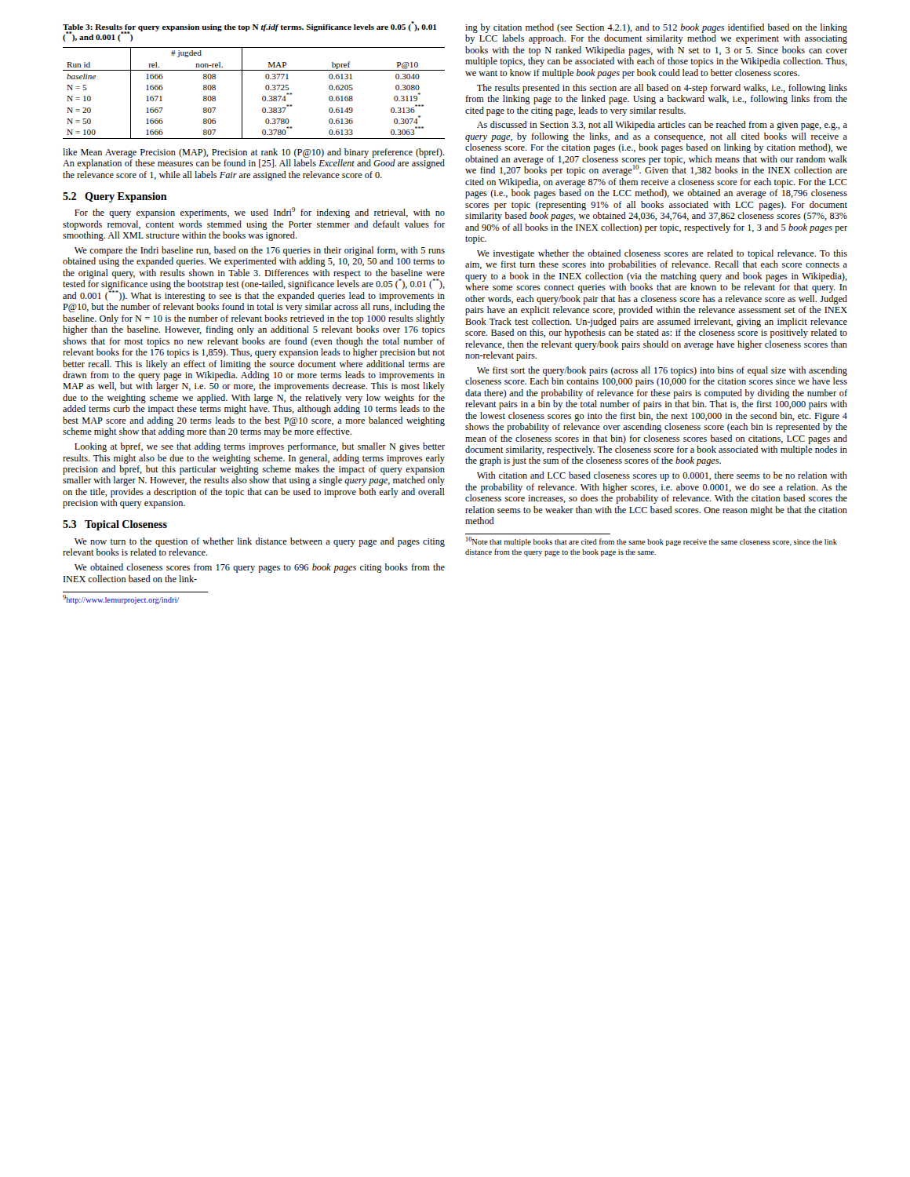Table 3: Results for query expansion using the top N tf.idf terms. Significance levels are 0.05 (*), 0.01 (**), and 0.001 (***)
| | # jugded | | | |
| --- | --- | --- | --- | --- |
| Run id | rel. | non-rel. | MAP | bpref | P@10 |
| baseline | 1666 | 808 | 0.3771 | 0.6131 | 0.3040 |
| N = 5 | 1666 | 808 | 0.3725 | 0.6205 | 0.3080 |
| N = 10 | 1671 | 808 | 0.3874 ** | 0.6168 | 0.3119 * |
| N = 20 | 1667 | 807 | 0.3837 ** | 0.6149 | 0.3136 *** |
| N = 50 | 1666 | 806 | 0.3780 | 0.6136 | 0.3074 * |
| N = 100 | 1666 | 807 | 0.3780 ** | 0.6133 | 0.3063 *** |
like Mean Average Precision (MAP), Precision at rank 10 (P@10) and binary preference (bpref). An explanation of these measures can be found in [25]. All labels Excellent and Good are assigned the relevance score of 1, while all labels Fair are assigned the relevance score of 0.
5.2 Query Expansion
For the query expansion experiments, we used Indri9 for indexing and retrieval, with no stopwords removal, content words stemmed using the Porter stemmer and default values for smoothing. All XML structure within the books was ignored.
We compare the Indri baseline run, based on the 176 queries in their original form, with 5 runs obtained using the expanded queries. We experimented with adding 5, 10, 20, 50 and 100 terms to the original query, with results shown in Table 3. Differences with respect to the baseline were tested for significance using the bootstrap test (one-tailed, significance levels are 0.05 (*), 0.01 (**), and 0.001 (***)). What is interesting to see is that the expanded queries lead to improvements in P@10, but the number of relevant books found in total is very similar across all runs, including the baseline. Only for N = 10 is the number of relevant books retrieved in the top 1000 results slightly higher than the baseline. However, finding only an additional 5 relevant books over 176 topics shows that for most topics no new relevant books are found (even though the total number of relevant books for the 176 topics is 1,859). Thus, query expansion leads to higher precision but not better recall. This is likely an effect of limiting the source document where additional terms are drawn from to the query page in Wikipedia. Adding 10 or more terms leads to improvements in MAP as well, but with larger N, i.e. 50 or more, the improvements decrease. This is most likely due to the weighting scheme we applied. With large N, the relatively very low weights for the added terms curb the impact these terms might have. Thus, although adding 10 terms leads to the best MAP score and adding 20 terms leads to the best P@10 score, a more balanced weighting scheme might show that adding more than 20 terms may be more effective.
Looking at bpref, we see that adding terms improves performance, but smaller N gives better results. This might also be due to the weighting scheme. In general, adding terms improves early precision and bpref, but this particular weighting scheme makes the impact of query expansion smaller with larger N. However, the results also show that using a single query page, matched only on the title, provides a description of the topic that can be used to improve both early and overall precision with query expansion.
5.3 Topical Closeness
We now turn to the question of whether link distance between a query page and pages citing relevant books is related to relevance.
We obtained closeness scores from 176 query pages to 696 book pages citing books from the INEX collection based on the link-
9http://www.lemurproject.org/indri/
ing by citation method (see Section 4.2.1), and to 512 book pages identified based on the linking by LCC labels approach. For the document similarity method we experiment with associating books with the top N ranked Wikipedia pages, with N set to 1, 3 or 5. Since books can cover multiple topics, they can be associated with each of those topics in the Wikipedia collection. Thus, we want to know if multiple book pages per book could lead to better closeness scores.
The results presented in this section are all based on 4-step forward walks, i.e., following links from the linking page to the linked page. Using a backward walk, i.e., following links from the cited page to the citing page, leads to very similar results.
As discussed in Section 3.3, not all Wikipedia articles can be reached from a given page, e.g., a query page, by following the links, and as a consequence, not all cited books will receive a closeness score. For the citation pages (i.e., book pages based on linking by citation method), we obtained an average of 1,207 closeness scores per topic, which means that with our random walk we find 1,207 books per topic on average10. Given that 1,382 books in the INEX collection are cited on Wikipedia, on average 87% of them receive a closeness score for each topic. For the LCC pages (i.e., book pages based on the LCC method), we obtained an average of 18,796 closeness scores per topic (representing 91% of all books associated with LCC pages). For document similarity based book pages, we obtained 24,036, 34,764, and 37,862 closeness scores (57%, 83% and 90% of all books in the INEX collection) per topic, respectively for 1, 3 and 5 book pages per topic.
We investigate whether the obtained closeness scores are related to topical relevance. To this aim, we first turn these scores into probabilities of relevance. Recall that each score connects a query to a book in the INEX collection (via the matching query and book pages in Wikipedia), where some scores connect queries with books that are known to be relevant for that query. In other words, each query/book pair that has a closeness score has a relevance score as well. Judged pairs have an explicit relevance score, provided within the relevance assessment set of the INEX Book Track test collection. Un-judged pairs are assumed irrelevant, giving an implicit relevance score. Based on this, our hypothesis can be stated as: if the closeness score is positively related to relevance, then the relevant query/book pairs should on average have higher closeness scores than non-relevant pairs.
We first sort the query/book pairs (across all 176 topics) into bins of equal size with ascending closeness score. Each bin contains 100,000 pairs (10,000 for the citation scores since we have less data there) and the probability of relevance for these pairs is computed by dividing the number of relevant pairs in a bin by the total number of pairs in that bin. That is, the first 100,000 pairs with the lowest closeness scores go into the first bin, the next 100,000 in the second bin, etc. Figure 4 shows the probability of relevance over ascending closeness score (each bin is represented by the mean of the closeness scores in that bin) for closeness scores based on citations, LCC pages and document similarity, respectively. The closeness score for a book associated with multiple nodes in the graph is just the sum of the closeness scores of the book pages.
With citation and LCC based closeness scores up to 0.0001, there seems to be no relation with the probability of relevance. With higher scores, i.e. above 0.0001, we do see a relation. As the closeness score increases, so does the probability of relevance. With the citation based scores the relation seems to be weaker than with the LCC based scores. One reason might be that the citation method
10Note that multiple books that are cited from the same book page receive the same closeness score, since the link distance from the query page to the book page is the same.